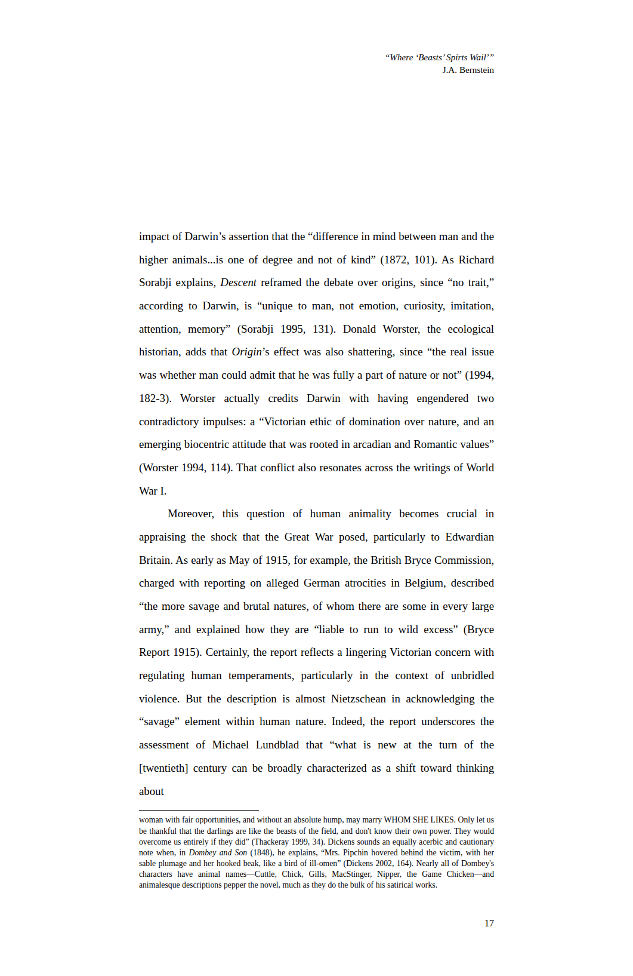“Where ‘Beasts’ Spirts Wail’”
J.A. Bernstein
impact of Darwin’s assertion that the “difference in mind between man and the higher animals...is one of degree and not of kind” (1872, 101). As Richard Sorabji explains, Descent reframed the debate over origins, since “no trait,” according to Darwin, is “unique to man, not emotion, curiosity, imitation, attention, memory” (Sorabji 1995, 131). Donald Worster, the ecological historian, adds that Origin’s effect was also shattering, since “the real issue was whether man could admit that he was fully a part of nature or not” (1994, 182-3). Worster actually credits Darwin with having engendered two contradictory impulses: a “Victorian ethic of domination over nature, and an emerging biocentric attitude that was rooted in arcadian and Romantic values” (Worster 1994, 114). That conflict also resonates across the writings of World War I.
Moreover, this question of human animality becomes crucial in appraising the shock that the Great War posed, particularly to Edwardian Britain. As early as May of 1915, for example, the British Bryce Commission, charged with reporting on alleged German atrocities in Belgium, described “the more savage and brutal natures, of whom there are some in every large army,” and explained how they are “liable to run to wild excess” (Bryce Report 1915). Certainly, the report reflects a lingering Victorian concern with regulating human temperaments, particularly in the context of unbridled violence. But the description is almost Nietzschean in acknowledging the “savage” element within human nature. Indeed, the report underscores the assessment of Michael Lundblad that “what is new at the turn of the [twentieth] century can be broadly characterized as a shift toward thinking about
woman with fair opportunities, and without an absolute hump, may marry whom she likes. Only let us be thankful that the darlings are like the beasts of the field, and don't know their own power. They would overcome us entirely if they did” (Thackeray 1999, 34). Dickens sounds an equally acerbic and cautionary note when, in Dombey and Son (1848), he explains, “Mrs. Pipchin hovered behind the victim, with her sable plumage and her hooked beak, like a bird of ill-omen” (Dickens 2002, 164). Nearly all of Dombey's characters have animal names—Cuttle, Chick, Gills, MacStinger, Nipper, the Game Chicken—and animalesque descriptions pepper the novel, much as they do the bulk of his satirical works.
17